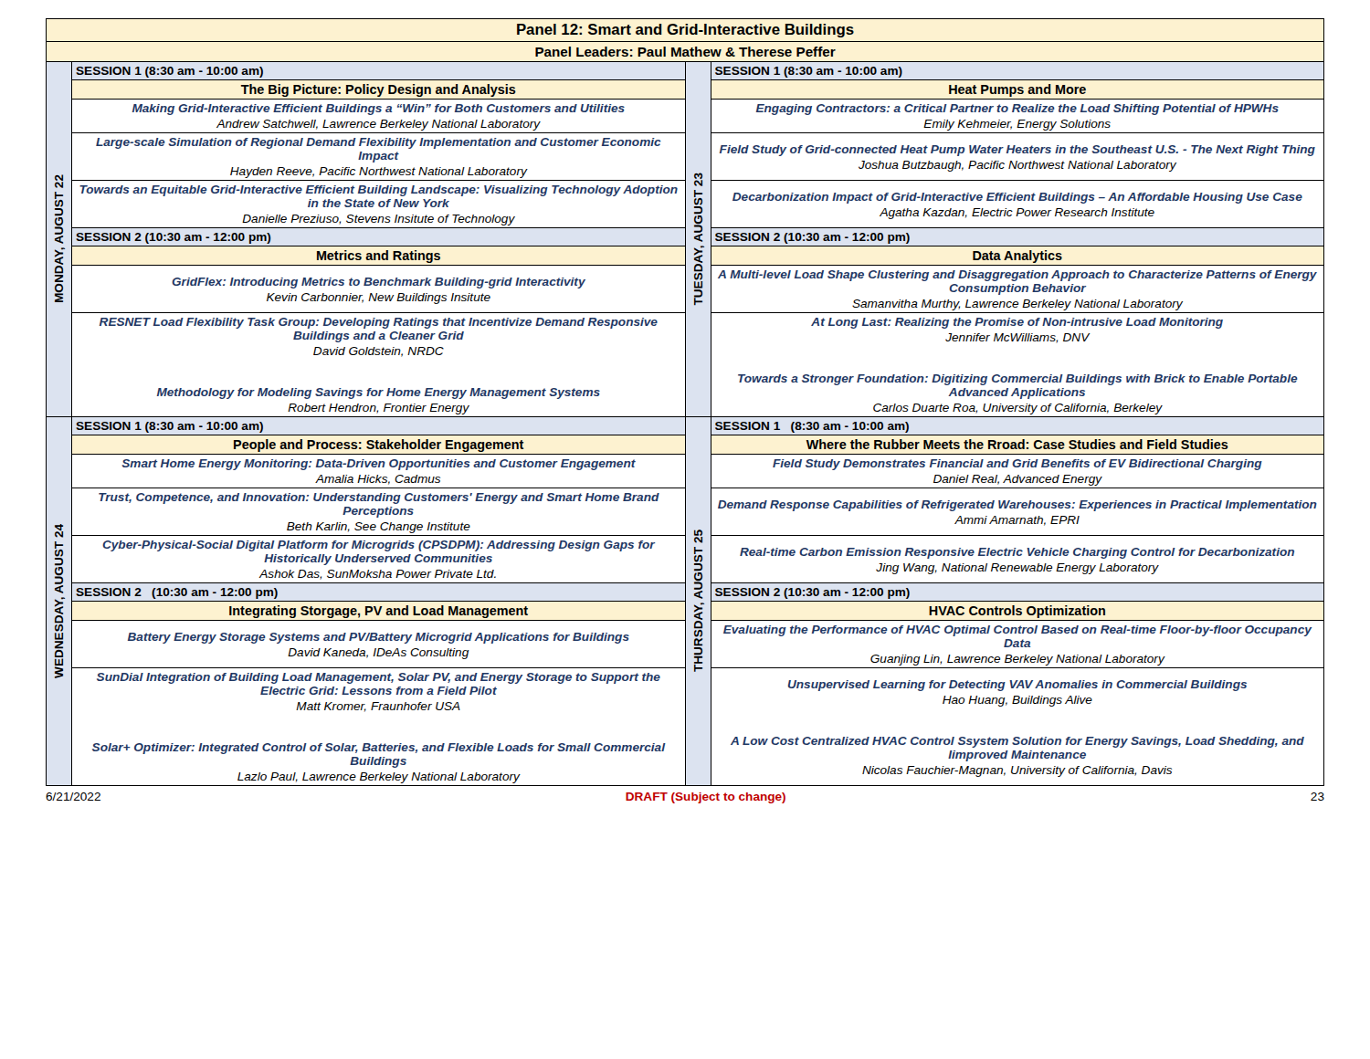| Panel 12: Smart and Grid-Interactive Buildings |
| Panel Leaders: Paul Mathew & Therese Peffer |
| MONDAY, AUGUST 22 | SESSION 1 (8:30 am - 10:00 am) | TUESDAY, AUGUST 23 | SESSION 1 (8:30 am - 10:00 am) |
| The Big Picture: Policy Design and Analysis | Heat Pumps and More |
| Making Grid-Interactive Efficient Buildings a “Win” for Both Customers and Utilities Andrew Satchwell, Lawrence Berkeley National Laboratory | Engaging Contractors: a Critical Partner to Realize the Load Shifting Potential of HPWHs Emily Kehmeier, Energy Solutions |
| Large-scale Simulation of Regional Demand Flexibility Implementation and Customer Economic Impact Hayden Reeve, Pacific Northwest National Laboratory | Field Study of Grid-connected Heat Pump Water Heaters in the Southeast U.S. - The Next Right Thing Joshua Butzbaugh, Pacific Northwest National Laboratory |
| Towards an Equitable Grid-Interactive Efficient Building Landscape: Visualizing Technology Adoption in the State of New York Danielle Preziuso, Stevens Insitute of Technology | Decarbonization Impact of Grid-Interactive Efficient Buildings – An Affordable Housing Use Case Agatha Kazdan, Electric Power Research Institute |
| SESSION 2 (10:30 am - 12:00 pm) | SESSION 2 (10:30 am - 12:00 pm) |
| Metrics and Ratings | Data Analytics |
| GridFlex: Introducing Metrics to Benchmark Building-grid Interactivity Kevin Carbonnier, New Buildings Insitute | A Multi-level Load Shape Clustering and Disaggregation Approach to Characterize Patterns of Energy Consumption Behavior Samanvitha Murthy, Lawrence Berkeley National Laboratory |
| RESNET Load Flexibility Task Group: Developing Ratings that Incentivize Demand Responsive Buildings and a Cleaner Grid David Goldstein, NRDC Methodology for Modeling Savings for Home Energy Management Systems Robert Hendron, Frontier Energy | At Long Last: Realizing the Promise of Non-intrusive Load Monitoring Jennifer McWilliams, DNV Towards a Stronger Foundation: Digitizing Commercial Buildings with Brick to Enable Portable Advanced Applications Carlos Duarte Roa, University of California, Berkeley |
| WEDNESDAY, AUGUST 24 | SESSION 1 (8:30 am - 10:00 am) | THURSDAY, AUGUST 25 | SESSION 1 (8:30 am - 10:00 am) |
| People and Process: Stakeholder Engagement | Where the Rubber Meets the Rroad: Case Studies and Field Studies |
| Smart Home Energy Monitoring: Data-Driven Opportunities and Customer Engagement Amalia Hicks, Cadmus | Field Study Demonstrates Financial and Grid Benefits of EV Bidirectional Charging Daniel Real, Advanced Energy |
| Trust, Competence, and Innovation: Understanding Customers' Energy and Smart Home Brand Perceptions Beth Karlin, See Change Institute | Demand Response Capabilities of Refrigerated Warehouses: Experiences in Practical Implementation Ammi Amarnath, EPRI |
| Cyber-Physical-Social Digital Platform for Microgrids (CPSDPM): Addressing Design Gaps for Historically Underserved Communities Ashok Das, SunMoksha Power Private Ltd. | Real-time Carbon Emission Responsive Electric Vehicle Charging Control for Decarbonization Jing Wang, National Renewable Energy Laboratory |
| SESSION 2 (10:30 am - 12:00 pm) | SESSION 2 (10:30 am - 12:00 pm) |
| Integrating Storgage, PV and Load Management | HVAC Controls Optimization |
| Battery Energy Storage Systems and PV/Battery Microgrid Applications for Buildings David Kaneda, IDeAs Consulting | Evaluating the Performance of HVAC Optimal Control Based on Real-time Floor-by-floor Occupancy Data Guanjing Lin, Lawrence Berkeley National Laboratory |
| SunDial Integration of Building Load Management, Solar PV, and Energy Storage to Support the Electric Grid: Lessons from a Field Pilot Matt Kromer, Fraunhofer USA Solar+ Optimizer: Integrated Control of Solar, Batteries, and Flexible Loads for Small Commercial Buildings Lazlo Paul, Lawrence Berkeley National Laboratory | Unsupervised Learning for Detecting VAV Anomalies in Commercial Buildings Hao Huang, Buildings Alive A Low Cost Centralized HVAC Control Ssystem Solution for Energy Savings, Load Shedding, and Iimproved Maintenance Nicolas Fauchier-Magnan, University of California, Davis |
6/21/2022 DRAFT (Subject to change) 23